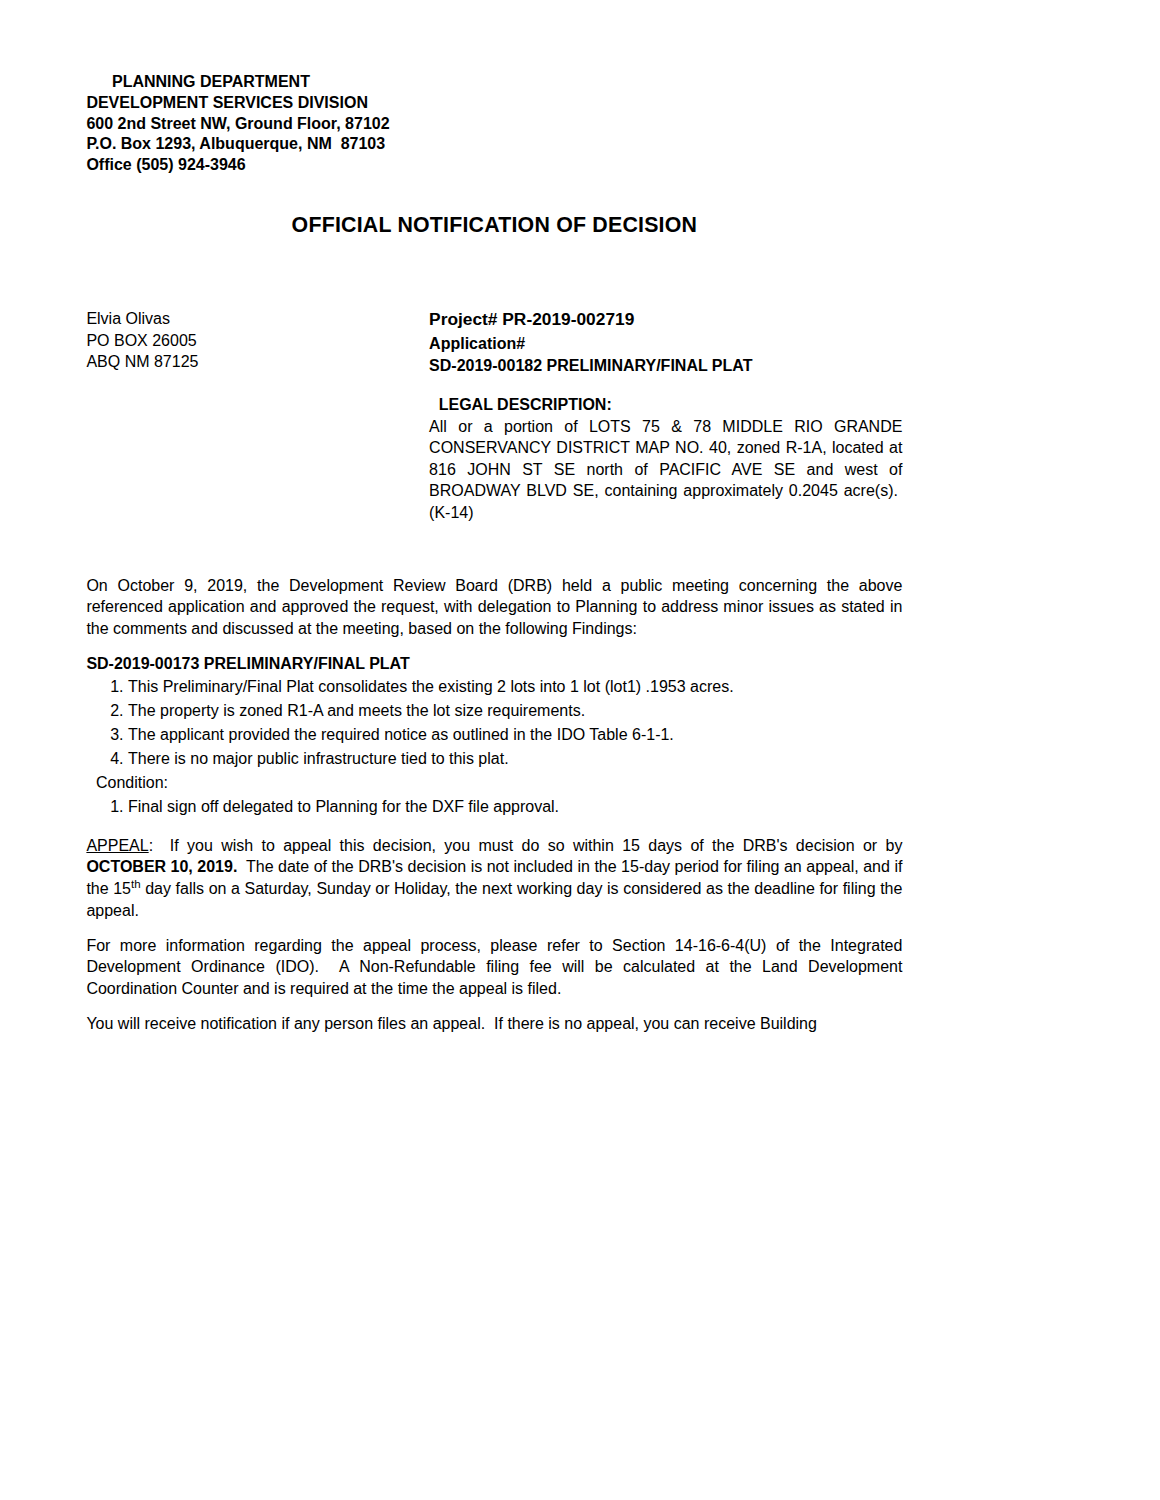PLANNING DEPARTMENT
DEVELOPMENT SERVICES DIVISION
600 2nd Street NW, Ground Floor, 87102
P.O. Box 1293, Albuquerque, NM 87103
Office (505) 924-3946
OFFICIAL NOTIFICATION OF DECISION
| Elvia Olivas PO BOX 26005 ABQ NM 87125 | Project# PR-2019-002719 Application# SD-2019-00182 PRELIMINARY/FINAL PLAT LEGAL DESCRIPTION: All or a portion of LOTS 75 & 78 MIDDLE RIO GRANDE CONSERVANCY DISTRICT MAP NO. 40, zoned R-1A, located at 816 JOHN ST SE north of PACIFIC AVE SE and west of BROADWAY BLVD SE, containing approximately 0.2045 acre(s). (K-14) |
On October 9, 2019, the Development Review Board (DRB) held a public meeting concerning the above referenced application and approved the request, with delegation to Planning to address minor issues as stated in the comments and discussed at the meeting, based on the following Findings:
SD-2019-00173 PRELIMINARY/FINAL PLAT
This Preliminary/Final Plat consolidates the existing 2 lots into 1 lot (lot1) .1953 acres.
The property is zoned R1-A and meets the lot size requirements.
The applicant provided the required notice as outlined in the IDO Table 6-1-1.
There is no major public infrastructure tied to this plat.
Condition:
Final sign off delegated to Planning for the DXF file approval.
APPEAL: If you wish to appeal this decision, you must do so within 15 days of the DRB's decision or by OCTOBER 10, 2019. The date of the DRB's decision is not included in the 15-day period for filing an appeal, and if the 15th day falls on a Saturday, Sunday or Holiday, the next working day is considered as the deadline for filing the appeal.
For more information regarding the appeal process, please refer to Section 14-16-6-4(U) of the Integrated Development Ordinance (IDO). A Non-Refundable filing fee will be calculated at the Land Development Coordination Counter and is required at the time the appeal is filed.
You will receive notification if any person files an appeal. If there is no appeal, you can receive Building